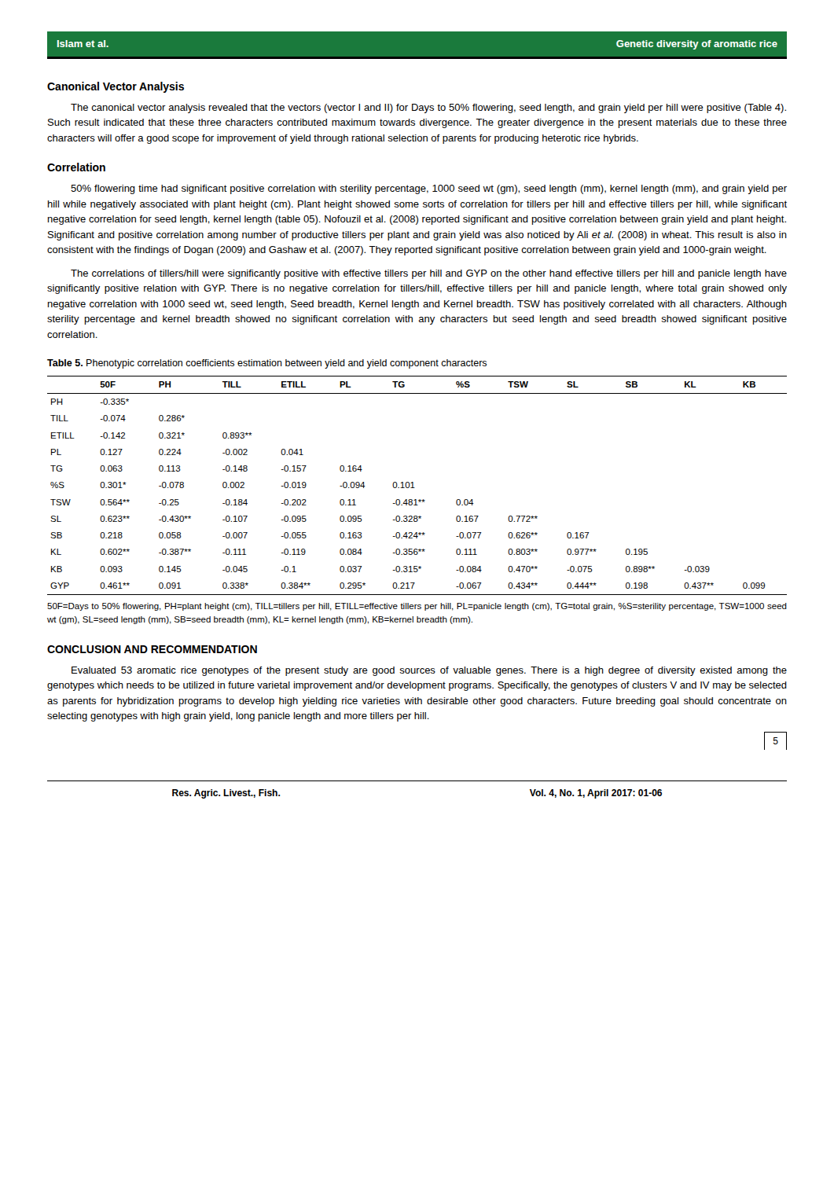Islam et al.
Genetic diversity of aromatic rice
Canonical Vector Analysis
The canonical vector analysis revealed that the vectors (vector I and II) for Days to 50% flowering, seed length, and grain yield per hill were positive (Table 4). Such result indicated that these three characters contributed maximum towards divergence. The greater divergence in the present materials due to these three characters will offer a good scope for improvement of yield through rational selection of parents for producing heterotic rice hybrids.
Correlation
50% flowering time had significant positive correlation with sterility percentage, 1000 seed wt (gm), seed length (mm), kernel length (mm), and grain yield per hill while negatively associated with plant height (cm). Plant height showed some sorts of correlation for tillers per hill and effective tillers per hill, while significant negative correlation for seed length, kernel length (table 05). Nofouzil et al. (2008) reported significant and positive correlation between grain yield and plant height. Significant and positive correlation among number of productive tillers per plant and grain yield was also noticed by Ali et al. (2008) in wheat. This result is also in consistent with the findings of Dogan (2009) and Gashaw et al. (2007). They reported significant positive correlation between grain yield and 1000-grain weight.
The correlations of tillers/hill were significantly positive with effective tillers per hill and GYP on the other hand effective tillers per hill and panicle length have significantly positive relation with GYP. There is no negative correlation for tillers/hill, effective tillers per hill and panicle length, where total grain showed only negative correlation with 1000 seed wt, seed length, Seed breadth, Kernel length and Kernel breadth. TSW has positively correlated with all characters. Although sterility percentage and kernel breadth showed no significant correlation with any characters but seed length and seed breadth showed significant positive correlation.
Table 5. Phenotypic correlation coefficients estimation between yield and yield component characters
| | 50F | PH | TILL | ETILL | PL | TG | %S | TSW | SL | SB | KL | KB |
| --- | --- | --- | --- | --- | --- | --- | --- | --- | --- | --- | --- | --- |
| PH | -0.335* | | | | | | | | | | | |
| TILL | -0.074 | 0.286* | | | | | | | | | | |
| ETILL | -0.142 | 0.321* | 0.893** | | | | | | | | | |
| PL | 0.127 | 0.224 | -0.002 | 0.041 | | | | | | | | |
| TG | 0.063 | 0.113 | -0.148 | -0.157 | 0.164 | | | | | | | |
| %S | 0.301* | -0.078 | 0.002 | -0.019 | -0.094 | 0.101 | | | | | | |
| TSW | 0.564** | -0.25 | -0.184 | -0.202 | 0.11 | -0.481** | 0.04 | | | | | |
| SL | 0.623** | -0.430** | -0.107 | -0.095 | 0.095 | -0.328* | 0.167 | 0.772** | | | | |
| SB | 0.218 | 0.058 | -0.007 | -0.055 | 0.163 | -0.424** | -0.077 | 0.626** | 0.167 | | | |
| KL | 0.602** | -0.387** | -0.111 | -0.119 | 0.084 | -0.356** | 0.111 | 0.803** | 0.977** | 0.195 | | |
| KB | 0.093 | 0.145 | -0.045 | -0.1 | 0.037 | -0.315* | -0.084 | 0.470** | -0.075 | 0.898** | -0.039 | |
| GYP | 0.461** | 0.091 | 0.338* | 0.384** | 0.295* | 0.217 | -0.067 | 0.434** | 0.444** | 0.198 | 0.437** | 0.099 |
50F=Days to 50% flowering, PH=plant height (cm), TILL=tillers per hill, ETILL=effective tillers per hill, PL=panicle length (cm), TG=total grain, %S=sterility percentage, TSW=1000 seed wt (gm), SL=seed length (mm), SB=seed breadth (mm), KL= kernel length (mm), KB=kernel breadth (mm).
CONCLUSION AND RECOMMENDATION
Evaluated 53 aromatic rice genotypes of the present study are good sources of valuable genes. There is a high degree of diversity existed among the genotypes which needs to be utilized in future varietal improvement and/or development programs. Specifically, the genotypes of clusters V and IV may be selected as parents for hybridization programs to develop high yielding rice varieties with desirable other good characters. Future breeding goal should concentrate on selecting genotypes with high grain yield, long panicle length and more tillers per hill.
5
Res. Agric. Livest., Fish.
Vol. 4, No. 1, April 2017: 01-06